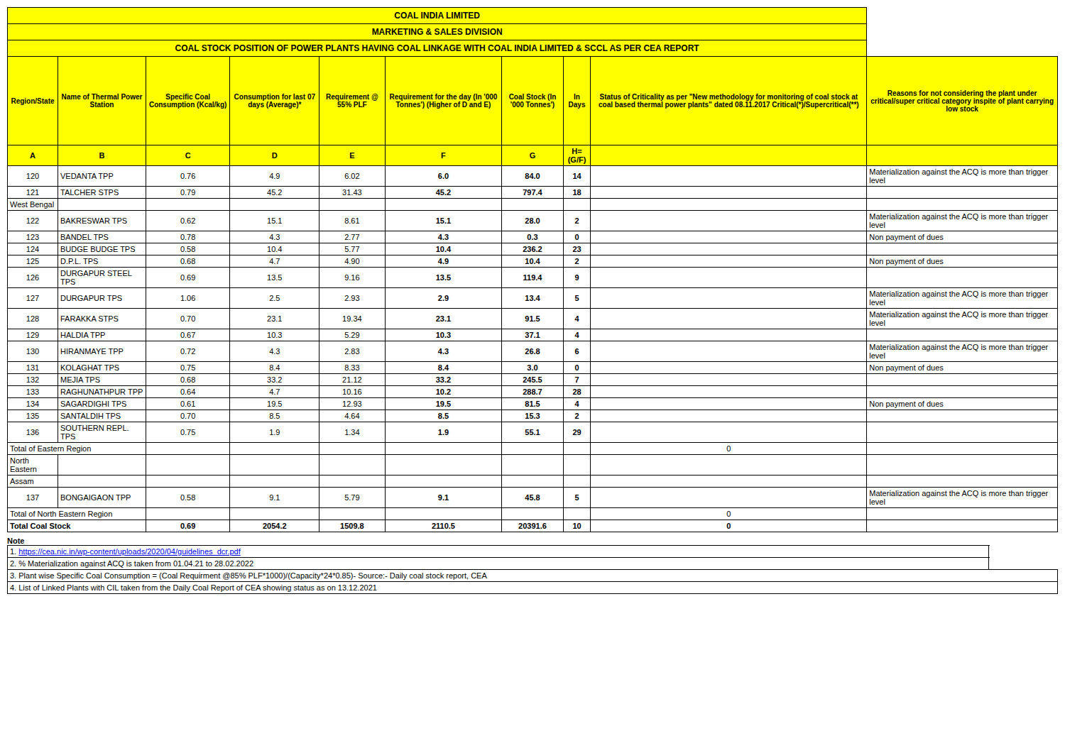| COAL INDIA LIMITED |
| MARKETING & SALES DIVISION |
| COAL STOCK POSITION OF POWER PLANTS HAVING COAL LINKAGE WITH COAL INDIA LIMITED & SCCL AS PER CEA REPORT |
| Region/State | Name of Thermal Power Station | Specific Coal Consumption (Kcal/kg) | Consumption for last 07 days (Average)* | Requirement @ 55% PLF | Requirement for the day (In '000 Tonnes') (Higher of D and E) | Coal Stock (In '000 Tonnes') | In Days | Status of Criticality as per "New methodology for monitoring of coal stock at coal based thermal power plants" dated 08.11.2017 Critical(*)/Supercritical(**) | Reasons for not considering the plant under critical/super critical category inspite of plant carrying low stock |
| A | B | C | D | E | F | G | H=(G/F) | | |
| 120 | VEDANTA TPP | 0.76 | 4.9 | 6.02 | 6.0 | 84.0 | 14 | | Materialization against the ACQ is more than trigger level |
| 121 | TALCHER STPS | 0.79 | 45.2 | 31.43 | 45.2 | 797.4 | 18 | | |
| West Bengal | | | | | | | | | |
| 122 | BAKRESWAR TPS | 0.62 | 15.1 | 8.61 | 15.1 | 28.0 | 2 | | Materialization against the ACQ is more than trigger level |
| 123 | BANDEL TPS | 0.78 | 4.3 | 2.77 | 4.3 | 0.3 | 0 | | Non payment of dues |
| 124 | BUDGE BUDGE TPS | 0.58 | 10.4 | 5.77 | 10.4 | 236.2 | 23 | | |
| 125 | D.P.L. TPS | 0.68 | 4.7 | 4.90 | 4.9 | 10.4 | 2 | | Non payment of dues |
| 126 | DURGAPUR STEEL TPS | 0.69 | 13.5 | 9.16 | 13.5 | 119.4 | 9 | | |
| 127 | DURGAPUR TPS | 1.06 | 2.5 | 2.93 | 2.9 | 13.4 | 5 | | Materialization against the ACQ is more than trigger level |
| 128 | FARAKKA STPS | 0.70 | 23.1 | 19.34 | 23.1 | 91.5 | 4 | | Materialization against the ACQ is more than trigger level |
| 129 | HALDIA TPP | 0.67 | 10.3 | 5.29 | 10.3 | 37.1 | 4 | | |
| 130 | HIRANMAYE TPP | 0.72 | 4.3 | 2.83 | 4.3 | 26.8 | 6 | | Materialization against the ACQ is more than trigger level |
| 131 | KOLAGHAT TPS | 0.75 | 8.4 | 8.33 | 8.4 | 3.0 | 0 | | Non payment of dues |
| 132 | MEJIA TPS | 0.68 | 33.2 | 21.12 | 33.2 | 245.5 | 7 | | |
| 133 | RAGHUNATHPUR TPP | 0.64 | 4.7 | 10.16 | 10.2 | 288.7 | 28 | | |
| 134 | SAGARDIGHI TPS | 0.61 | 19.5 | 12.93 | 19.5 | 81.5 | 4 | | Non payment of dues |
| 135 | SANTALDIH TPS | 0.70 | 8.5 | 4.64 | 8.5 | 15.3 | 2 | | |
| 136 | SOUTHERN REPL. TPS | 0.75 | 1.9 | 1.34 | 1.9 | 55.1 | 29 | | |
| Total of Eastern Region | | | | | | | 0 | |
| North Eastern | | | | | | | | | |
| Assam | | | | | | | | | |
| 137 | BONGAIGAON TPP | 0.58 | 9.1 | 5.79 | 9.1 | 45.8 | 5 | | Materialization against the ACQ is more than trigger level |
| Total of North Eastern Region | | | | | | | 0 | |
| Total Coal Stock | 0.69 | 2054.2 | 1509.8 | 2110.5 | 20391.6 | 10 | 0 | |
Note
| 1. https://cea.nic.in/wp-content/uploads/2020/04/guidelines_dcr.pdf | | | | |
| 2. % Materialization against ACQ is taken from 01.04.21 to 28.02.2022 | | | | |
| 3. Plant wise Specific Coal Consumption = (Coal Requirment @85% PLF*1000)/(Capacity*24*0.85)- Source:- Daily coal stock report, CEA |
| 4. List of Linked Plants with CIL taken from the Daily Coal Report of CEA showing status as on 13.12.2021 |